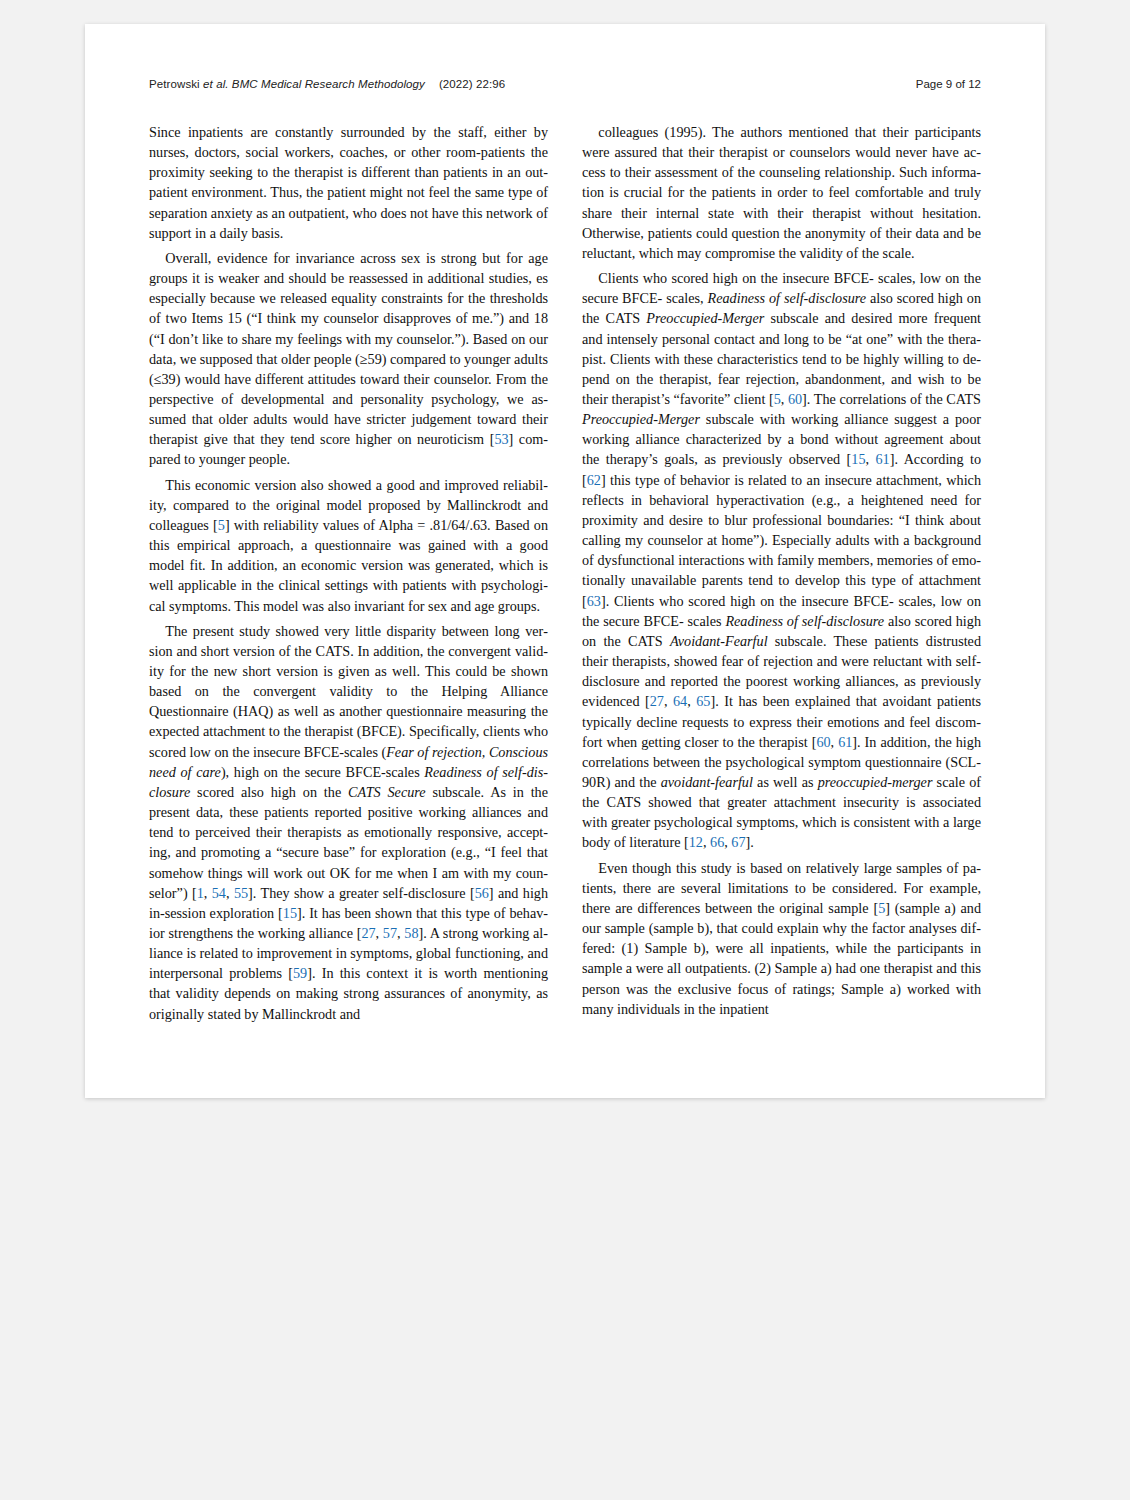Petrowski et al. BMC Medical Research Methodology(2022) 22:96
Page 9 of 12
Since inpatients are constantly surrounded by the staff, either by nurses, doctors, social workers, coaches, or other room-patients the proximity seeking to the therapist is different than patients in an out-patient environment. Thus, the patient might not feel the same type of separation anxiety as an outpatient, who does not have this network of support in a daily basis.
Overall, evidence for invariance across sex is strong but for age groups it is weaker and should be reassessed in additional studies, es especially because we released equality constraints for the thresholds of two Items 15 (“I think my counselor disapproves of me.”) and 18 (“I don’t like to share my feelings with my counselor.”). Based on our data, we supposed that older people (≥59) compared to younger adults (≤39) would have different attitudes toward their counselor. From the perspective of developmental and personality psychology, we assumed that older adults would have stricter judgement toward their therapist give that they tend score higher on neuroticism [53] compared to younger people.
This economic version also showed a good and improved reliability, compared to the original model proposed by Mallinckrodt and colleagues [5] with reliability values of Alpha = .81/64/.63. Based on this empirical approach, a questionnaire was gained with a good model fit. In addition, an economic version was generated, which is well applicable in the clinical settings with patients with psychological symptoms. This model was also invariant for sex and age groups.
The present study showed very little disparity between long version and short version of the CATS. In addition, the convergent validity for the new short version is given as well. This could be shown based on the convergent validity to the Helping Alliance Questionnaire (HAQ) as well as another questionnaire measuring the expected attachment to the therapist (BFCE). Specifically, clients who scored low on the insecure BFCE-scales (Fear of rejection, Conscious need of care), high on the secure BFCE-scales Readiness of self-disclosure scored also high on the CATS Secure subscale. As in the present data, these patients reported positive working alliances and tend to perceived their therapists as emotionally responsive, accepting, and promoting a “secure base” for exploration (e.g., “I feel that somehow things will work out OK for me when I am with my counselor”) [1, 54, 55]. They show a greater self-disclosure [56] and high in-session exploration [15]. It has been shown that this type of behavior strengthens the working alliance [27, 57, 58]. A strong working alliance is related to improvement in symptoms, global functioning, and interpersonal problems [59]. In this context it is worth mentioning that validity depends on making strong assurances of anonymity, as originally stated by Mallinckrodt and
colleagues (1995). The authors mentioned that their participants were assured that their therapist or counselors would never have access to their assessment of the counseling relationship. Such information is crucial for the patients in order to feel comfortable and truly share their internal state with their therapist without hesitation. Otherwise, patients could question the anonymity of their data and be reluctant, which may compromise the validity of the scale.
Clients who scored high on the insecure BFCE- scales, low on the secure BFCE- scales, Readiness of self-disclosure also scored high on the CATS Preoccupied-Merger subscale and desired more frequent and intensely personal contact and long to be “at one” with the therapist. Clients with these characteristics tend to be highly willing to depend on the therapist, fear rejection, abandonment, and wish to be their therapist’s “favorite” client [5, 60]. The correlations of the CATS Preoccupied-Merger subscale with working alliance suggest a poor working alliance characterized by a bond without agreement about the therapy’s goals, as previously observed [15, 61]. According to [62] this type of behavior is related to an insecure attachment, which reflects in behavioral hyperactivation (e.g., a heightened need for proximity and desire to blur professional boundaries: “I think about calling my counselor at home”). Especially adults with a background of dysfunctional interactions with family members, memories of emotionally unavailable parents tend to develop this type of attachment [63]. Clients who scored high on the insecure BFCE- scales, low on the secure BFCE- scales Readiness of self-disclosure also scored high on the CATS Avoidant-Fearful subscale. These patients distrusted their therapists, showed fear of rejection and were reluctant with self-disclosure and reported the poorest working alliances, as previously evidenced [27, 64, 65]. It has been explained that avoidant patients typically decline requests to express their emotions and feel discomfort when getting closer to the therapist [60, 61]. In addition, the high correlations between the psychological symptom questionnaire (SCL-90R) and the avoidant-fearful as well as preoccupied-merger scale of the CATS showed that greater attachment insecurity is associated with greater psychological symptoms, which is consistent with a large body of literature [12, 66, 67].
Even though this study is based on relatively large samples of patients, there are several limitations to be considered. For example, there are differences between the original sample [5] (sample a) and our sample (sample b), that could explain why the factor analyses differed: (1) Sample b), were all inpatients, while the participants in sample a were all outpatients. (2) Sample a) had one therapist and this person was the exclusive focus of ratings; Sample a) worked with many individuals in the inpatient